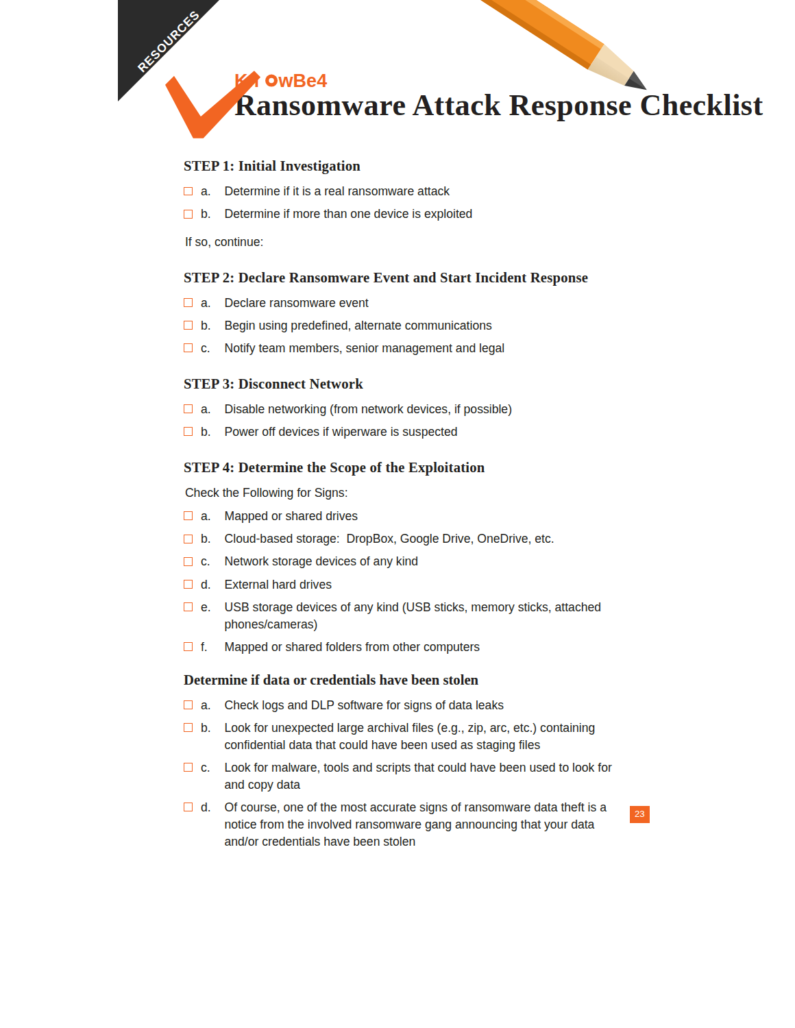RESOURCES
Kn wBe4
Ransomware Attack Response Checklist
STEP 1: Initial Investigation
a. Determine if it is a real ransomware attack
b. Determine if more than one device is exploited
If so, continue:
STEP 2: Declare Ransomware Event and Start Incident Response
a. Declare ransomware event
b. Begin using predefined, alternate communications
c. Notify team members, senior management and legal
STEP 3: Disconnect Network
a. Disable networking (from network devices, if possible)
b. Power off devices if wiperware is suspected
STEP 4: Determine the Scope of the Exploitation
Check the Following for Signs:
a. Mapped or shared drives
b. Cloud-based storage: DropBox, Google Drive, OneDrive, etc.
c. Network storage devices of any kind
d. External hard drives
e. USB storage devices of any kind (USB sticks, memory sticks, attached phones/cameras)
f. Mapped or shared folders from other computers
Determine if data or credentials have been stolen
a. Check logs and DLP software for signs of data leaks
b. Look for unexpected large archival files (e.g., zip, arc, etc.) containing confidential data that could have been used as staging files
c. Look for malware, tools and scripts that could have been used to look for and copy data
d. Of course, one of the most accurate signs of ransomware data theft is a notice from the involved ransomware gang announcing that your data and/or credentials have been stolen
23